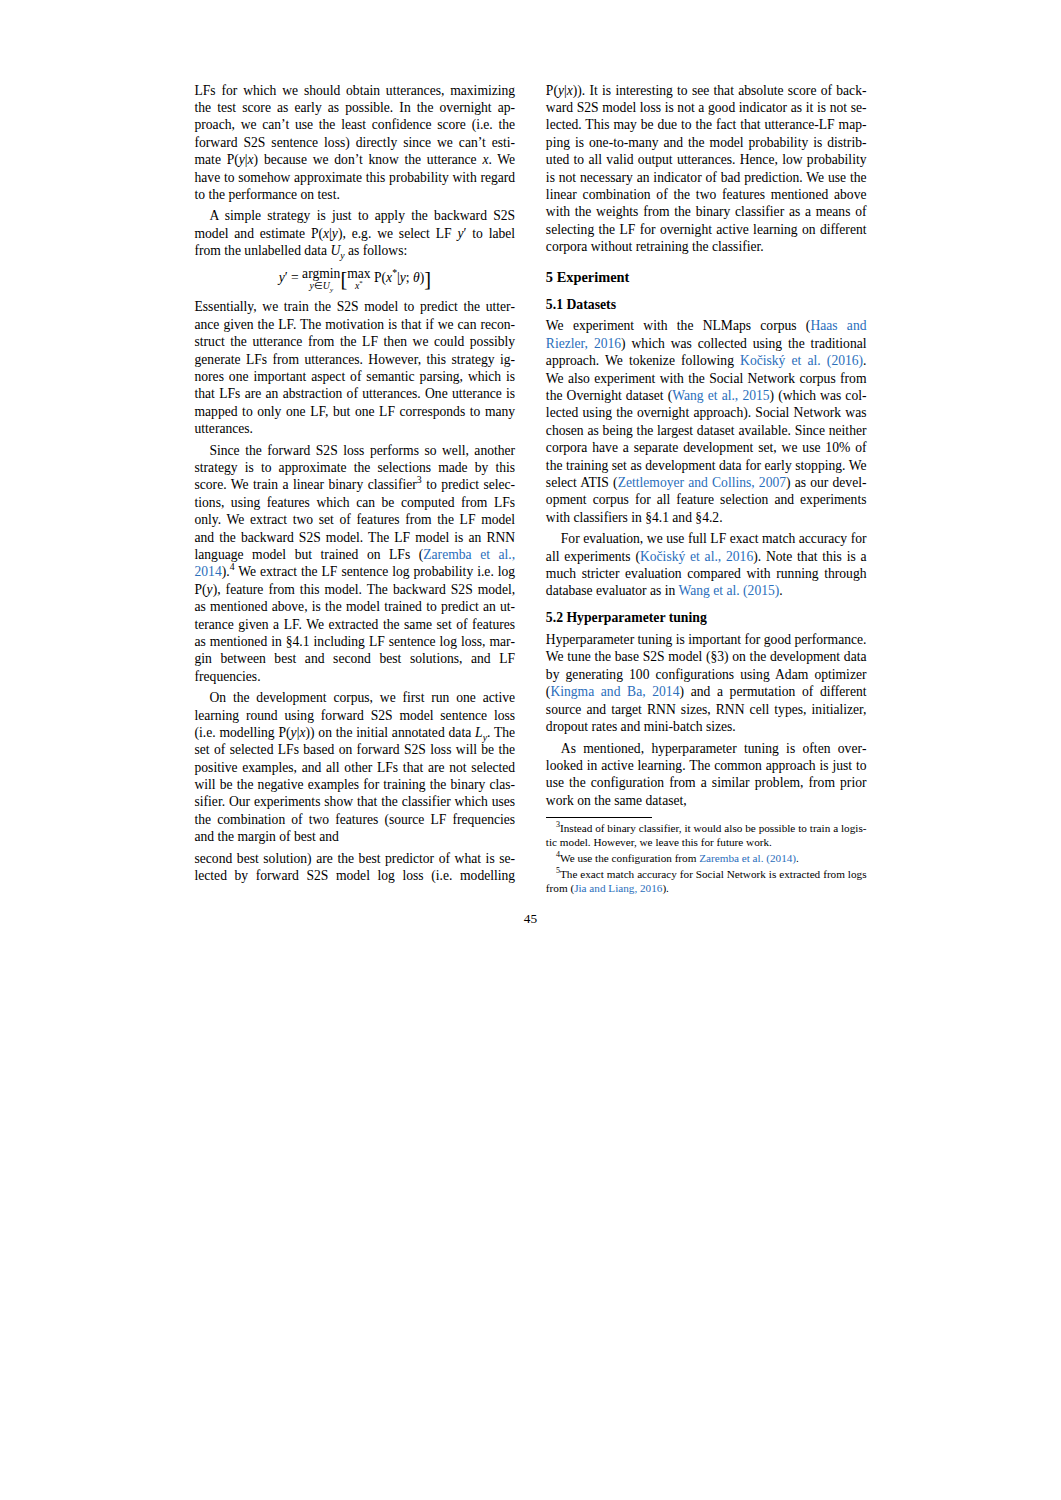LFs for which we should obtain utterances, maximizing the test score as early as possible. In the overnight approach, we can’t use the least confidence score (i.e. the forward S2S sentence loss) directly since we can’t estimate P(y|x) because we don’t know the utterance x. We have to somehow approximate this probability with regard to the performance on test.
A simple strategy is just to apply the backward S2S model and estimate P(x|y), e.g. we select LF y′ to label from the unlabelled data Uy as follows:
y′ = argmin y∈Uy[max x* P(x*|y; θ)]
Essentially, we train the S2S model to predict the utterance given the LF. The motivation is that if we can reconstruct the utterance from the LF then we could possibly generate LFs from utterances. However, this strategy ignores one important aspect of semantic parsing, which is that LFs are an abstraction of utterances. One utterance is mapped to only one LF, but one LF corresponds to many utterances.
Since the forward S2S loss performs so well, another strategy is to approximate the selections made by this score. We train a linear binary classifier3 to predict selections, using features which can be computed from LFs only. We extract two set of features from the LF model and the backward S2S model. The LF model is an RNN language model but trained on LFs (Zaremba et al., 2014).4 We extract the LF sentence log probability i.e. log P(y), feature from this model. The backward S2S model, as mentioned above, is the model trained to predict an utterance given a LF. We extracted the same set of features as mentioned in §4.1 including LF sentence log loss, margin between best and second best solutions, and LF frequencies.
On the development corpus, we first run one active learning round using forward S2S model sentence loss (i.e. modelling P(y|x)) on the initial annotated data Ly. The set of selected LFs based on forward S2S loss will be the positive examples, and all other LFs that are not selected will be the negative examples for training the binary classifier. Our experiments show that the classifier which uses the combination of two features (source LF frequencies and the margin of best and
second best solution) are the best predictor of what is selected by forward S2S model log loss (i.e. modelling P(y|x)). It is interesting to see that absolute score of backward S2S model loss is not a good indicator as it is not selected. This may be due to the fact that utterance-LF mapping is one-to-many and the model probability is distributed to all valid output utterances. Hence, low probability is not necessary an indicator of bad prediction. We use the linear combination of the two features mentioned above with the weights from the binary classifier as a means of selecting the LF for overnight active learning on different corpora without retraining the classifier.
5 Experiment
5.1 Datasets
We experiment with the NLMaps corpus (Haas and Riezler, 2016) which was collected using the traditional approach. We tokenize following Kočiský et al. (2016). We also experiment with the Social Network corpus from the Overnight dataset (Wang et al., 2015) (which was collected using the overnight approach). Social Network was chosen as being the largest dataset available. Since neither corpora have a separate development set, we use 10% of the training set as development data for early stopping. We select ATIS (Zettlemoyer and Collins, 2007) as our development corpus for all feature selection and experiments with classifiers in §4.1 and §4.2.
For evaluation, we use full LF exact match accuracy for all experiments (Kočiský et al., 2016). Note that this is a much stricter evaluation compared with running through database evaluator as in Wang et al. (2015).
5.2 Hyperparameter tuning
Hyperparameter tuning is important for good performance. We tune the base S2S model (§3) on the development data by generating 100 configurations using Adam optimizer (Kingma and Ba, 2014) and a permutation of different source and target RNN sizes, RNN cell types, initializer, dropout rates and mini-batch sizes.
As mentioned, hyperparameter tuning is often overlooked in active learning. The common approach is just to use the configuration from a similar problem, from prior work on the same dataset,
3Instead of binary classifier, it would also be possible to train a logistic model. However, we leave this for future work.
4We use the configuration from Zaremba et al. (2014).
5The exact match accuracy for Social Network is extracted from logs from (Jia and Liang, 2016).
45